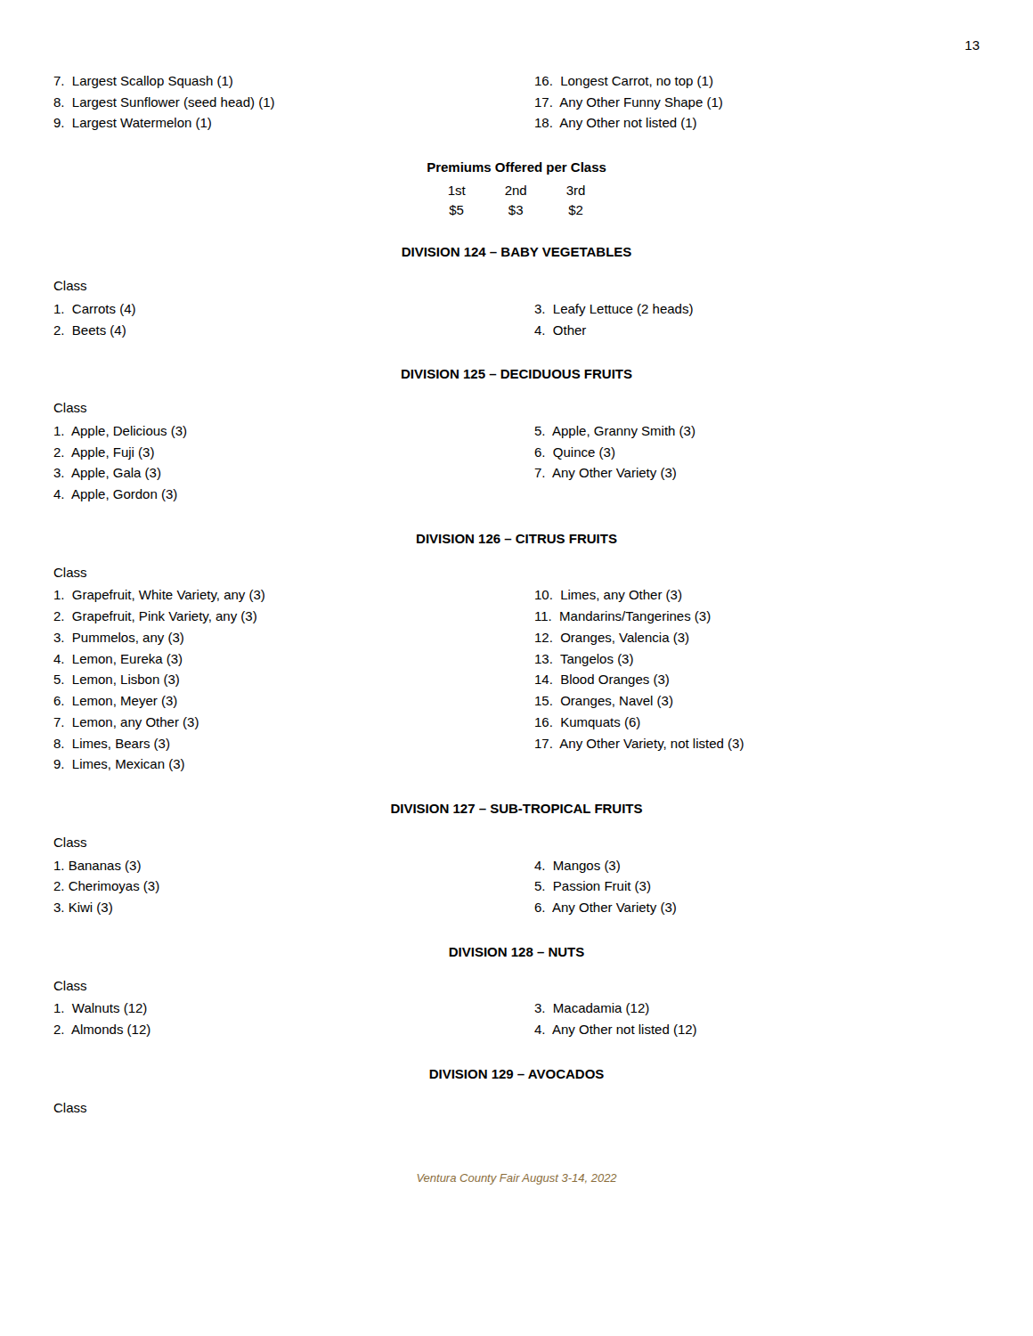13
7. Largest Scallop Squash (1)
8. Largest Sunflower (seed head) (1)
9. Largest Watermelon (1)
16. Longest Carrot, no top (1)
17. Any Other Funny Shape (1)
18. Any Other not listed (1)
Premiums Offered per Class
| 1st | 2nd | 3rd |
| $5 | $3 | $2 |
DIVISION 124 – BABY VEGETABLES
Class
1. Carrots (4)
2. Beets (4)
3. Leafy Lettuce (2 heads)
4. Other
DIVISION 125 – DECIDUOUS FRUITS
Class
1. Apple, Delicious (3)
2. Apple, Fuji (3)
3. Apple, Gala (3)
4. Apple, Gordon (3)
5. Apple, Granny Smith (3)
6. Quince (3)
7. Any Other Variety (3)
DIVISION 126 – CITRUS FRUITS
Class
1. Grapefruit, White Variety, any (3)
2. Grapefruit, Pink Variety, any (3)
3. Pummelos, any (3)
4. Lemon, Eureka (3)
5. Lemon, Lisbon (3)
6. Lemon, Meyer (3)
7. Lemon, any Other (3)
8. Limes, Bears (3)
9. Limes, Mexican (3)
10. Limes, any Other (3)
11. Mandarins/Tangerines (3)
12. Oranges, Valencia (3)
13. Tangelos (3)
14. Blood Oranges (3)
15. Oranges, Navel (3)
16. Kumquats (6)
17. Any Other Variety, not listed (3)
DIVISION 127 – SUB-TROPICAL FRUITS
Class
1. Bananas (3)
2. Cherimoyas (3)
3. Kiwi (3)
4. Mangos (3)
5. Passion Fruit (3)
6. Any Other Variety (3)
DIVISION 128 – NUTS
Class
1. Walnuts (12)
2. Almonds (12)
3. Macadamia (12)
4. Any Other not listed (12)
DIVISION 129 – AVOCADOS
Class
Ventura County Fair August 3-14, 2022